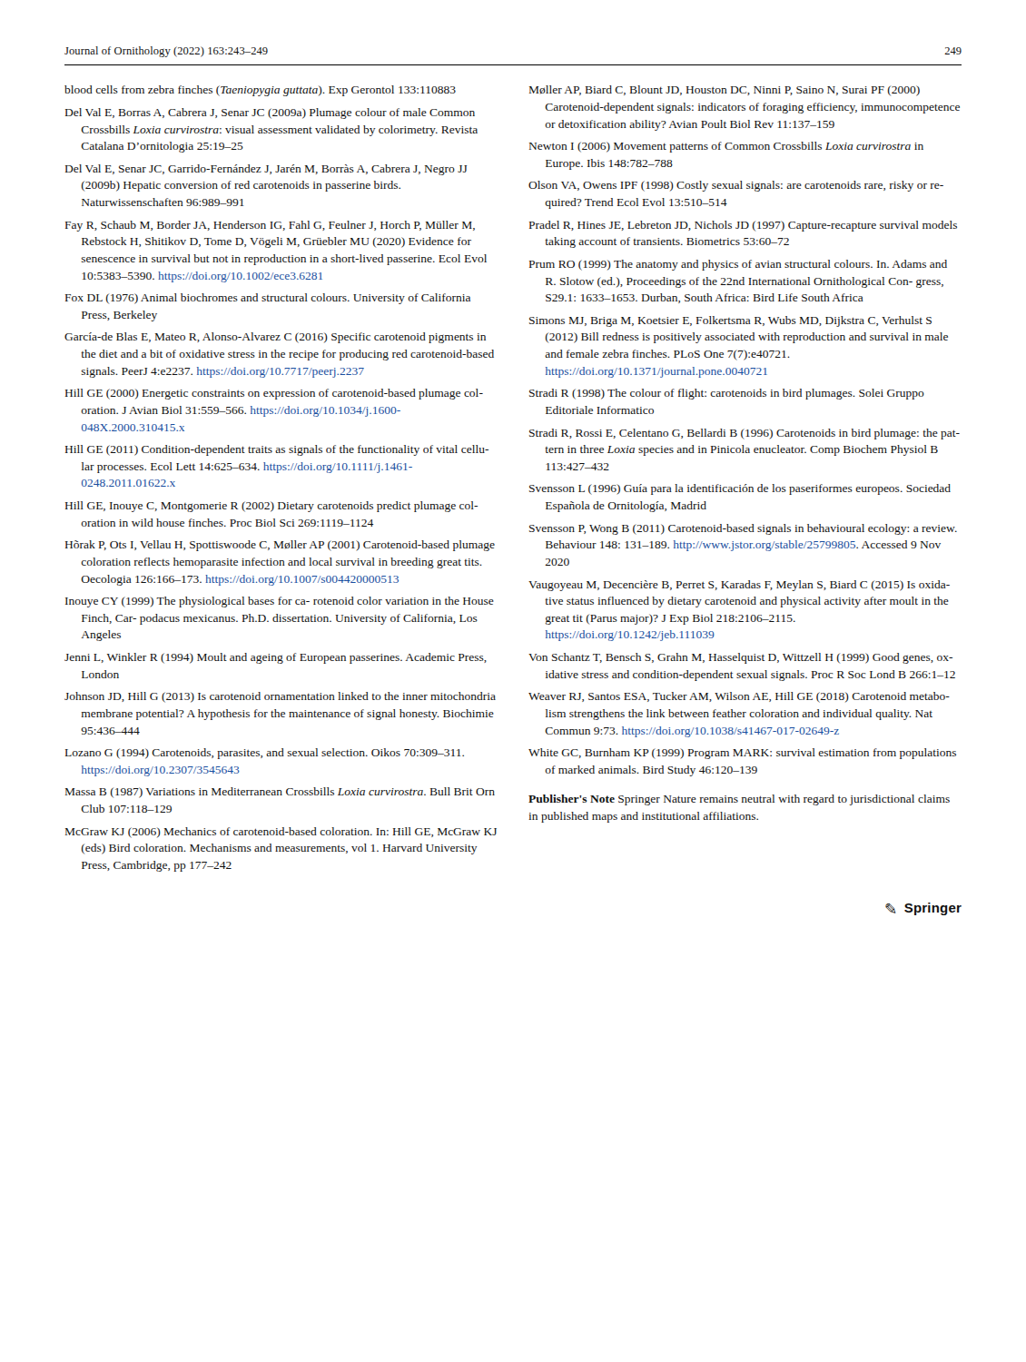Journal of Ornithology (2022) 163:243–249
249
blood cells from zebra finches (Taeniopygia guttata). Exp Gerontol 133:110883
Del Val E, Borras A, Cabrera J, Senar JC (2009a) Plumage colour of male Common Crossbills Loxia curvirostra: visual assessment validated by colorimetry. Revista Catalana D’ornitologia 25:19–25
Del Val E, Senar JC, Garrido-Fernández J, Jarén M, Borràs A, Cabrera J, Negro JJ (2009b) Hepatic conversion of red carotenoids in passerine birds. Naturwissenschaften 96:989–991
Fay R, Schaub M, Border JA, Henderson IG, Fahl G, Feulner J, Horch P, Müller M, Rebstock H, Shitikov D, Tome D, Vögeli M, Grüebler MU (2020) Evidence for senescence in survival but not in reproduction in a short-lived passerine. Ecol Evol 10:5383–5390. https://doi.org/10.1002/ece3.6281
Fox DL (1976) Animal biochromes and structural colours. University of California Press, Berkeley
García-de Blas E, Mateo R, Alonso-Alvarez C (2016) Specific carotenoid pigments in the diet and a bit of oxidative stress in the recipe for producing red carotenoid-based signals. PeerJ 4:e2237. https://doi.org/10.7717/peerj.2237
Hill GE (2000) Energetic constraints on expression of carotenoid-based plumage coloration. J Avian Biol 31:559–566. https://doi.org/10.1034/j.1600-048X.2000.310415.x
Hill GE (2011) Condition-dependent traits as signals of the functionality of vital cellular processes. Ecol Lett 14:625–634. https://doi.org/10.1111/j.1461-0248.2011.01622.x
Hill GE, Inouye C, Montgomerie R (2002) Dietary carotenoids predict plumage coloration in wild house finches. Proc Biol Sci 269:1119–1124
Hõrak P, Ots I, Vellau H, Spottiswoode C, Møller AP (2001) Carotenoid-based plumage coloration reflects hemoparasite infection and local survival in breeding great tits. Oecologia 126:166–173. https://doi.org/10.1007/s004420000513
Inouye CY (1999) The physiological bases for ca- rotenoid color variation in the House Finch, Car- podacus mexicanus. Ph.D. dissertation. University of California, Los Angeles
Jenni L, Winkler R (1994) Moult and ageing of European passerines. Academic Press, London
Johnson JD, Hill G (2013) Is carotenoid ornamentation linked to the inner mitochondria membrane potential? A hypothesis for the maintenance of signal honesty. Biochimie 95:436–444
Lozano G (1994) Carotenoids, parasites, and sexual selection. Oikos 70:309–311. https://doi.org/10.2307/3545643
Massa B (1987) Variations in Mediterranean Crossbills Loxia curvirostra. Bull Brit Orn Club 107:118–129
McGraw KJ (2006) Mechanics of carotenoid-based coloration. In: Hill GE, McGraw KJ (eds) Bird coloration. Mechanisms and measurements, vol 1. Harvard University Press, Cambridge, pp 177–242
Møller AP, Biard C, Blount JD, Houston DC, Ninni P, Saino N, Surai PF (2000) Carotenoid-dependent signals: indicators of foraging efficiency, immunocompetence or detoxification ability? Avian Poult Biol Rev 11:137–159
Newton I (2006) Movement patterns of Common Crossbills Loxia curvirostra in Europe. Ibis 148:782–788
Olson VA, Owens IPF (1998) Costly sexual signals: are carotenoids rare, risky or required? Trend Ecol Evol 13:510–514
Pradel R, Hines JE, Lebreton JD, Nichols JD (1997) Capture-recapture survival models taking account of transients. Biometrics 53:60–72
Prum RO (1999) The anatomy and physics of avian structural colours. In. Adams and R. Slotow (ed.), Proceedings of the 22nd International Ornithological Con- gress, S29.1: 1633–1653. Durban, South Africa: Bird Life South Africa
Simons MJ, Briga M, Koetsier E, Folkertsma R, Wubs MD, Dijkstra C, Verhulst S (2012) Bill redness is positively associated with reproduction and survival in male and female zebra finches. PLoS One 7(7):e40721. https://doi.org/10.1371/journal.pone.0040721
Stradi R (1998) The colour of flight: carotenoids in bird plumages. Solei Gruppo Editoriale Informatico
Stradi R, Rossi E, Celentano G, Bellardi B (1996) Carotenoids in bird plumage: the pattern in three Loxia species and in Pinicola enucleator. Comp Biochem Physiol B 113:427–432
Svensson L (1996) Guía para la identificación de los paseriformes europeos. Sociedad Española de Ornitología, Madrid
Svensson P, Wong B (2011) Carotenoid-based signals in behavioural ecology: a review. Behaviour 148: 131–189. http://www.jstor.org/stable/25799805. Accessed 9 Nov 2020
Vaugoyeau M, Decencière B, Perret S, Karadas F, Meylan S, Biard C (2015) Is oxidative status influenced by dietary carotenoid and physical activity after moult in the great tit (Parus major)? J Exp Biol 218:2106–2115. https://doi.org/10.1242/jeb.111039
Von Schantz T, Bensch S, Grahn M, Hasselquist D, Wittzell H (1999) Good genes, oxidative stress and condition-dependent sexual signals. Proc R Soc Lond B 266:1–12
Weaver RJ, Santos ESA, Tucker AM, Wilson AE, Hill GE (2018) Carotenoid metabolism strengthens the link between feather coloration and individual quality. Nat Commun 9:73. https://doi.org/10.1038/s41467-017-02649-z
White GC, Burnham KP (1999) Program MARK: survival estimation from populations of marked animals. Bird Study 46:120–139
Publisher's Note Springer Nature remains neutral with regard to jurisdictional claims in published maps and institutional affiliations.
✎ Springer